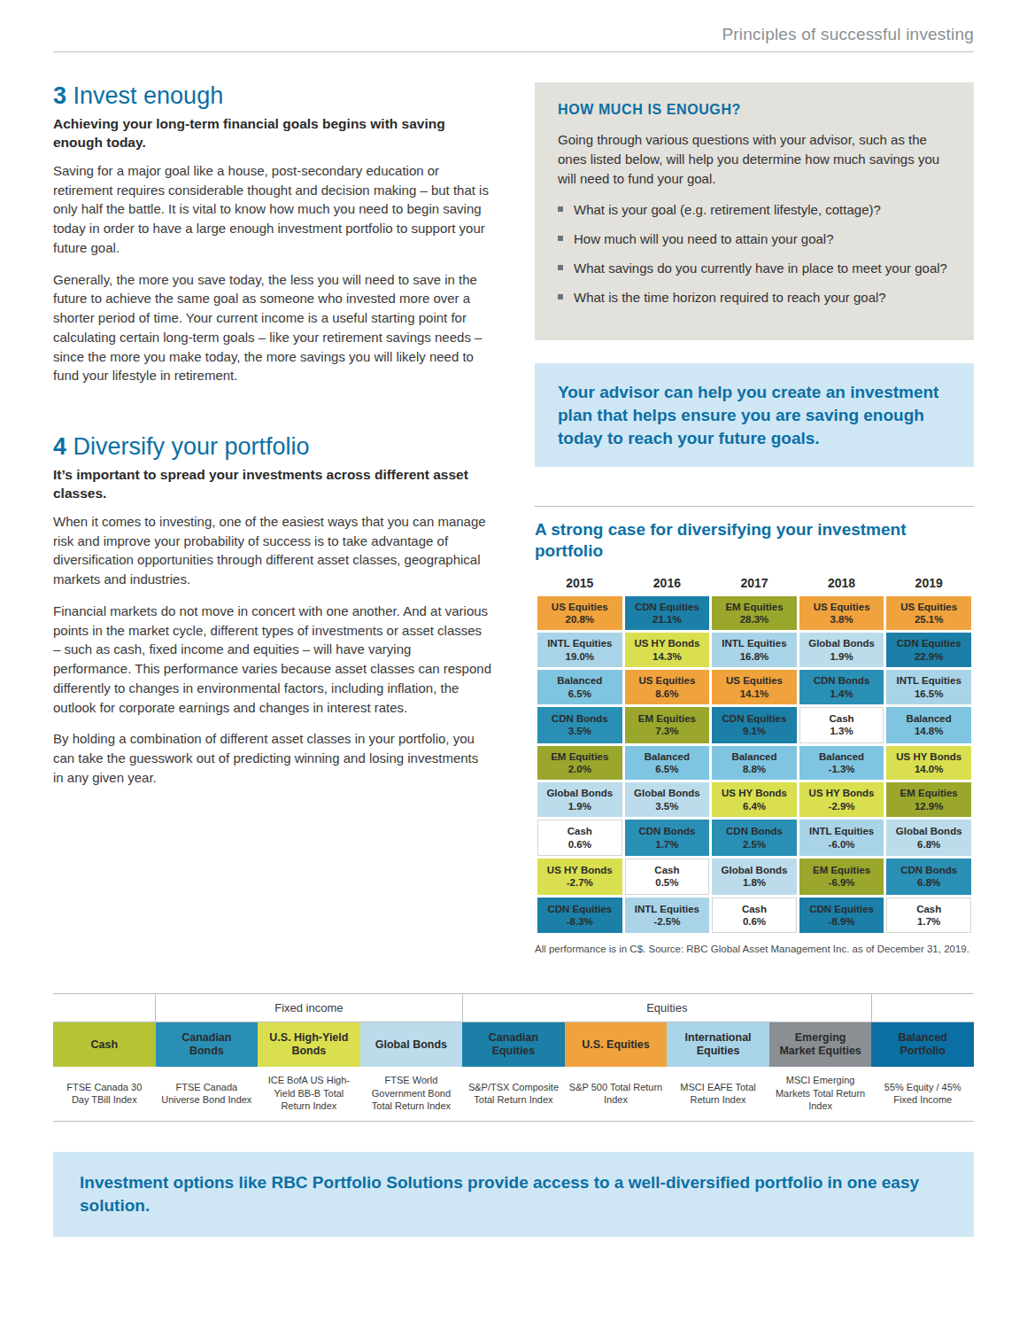Principles of successful investing
3 Invest enough
Achieving your long-term financial goals begins with saving enough today.
Saving for a major goal like a house, post-secondary education or retirement requires considerable thought and decision making – but that is only half the battle. It is vital to know how much you need to begin saving today in order to have a large enough investment portfolio to support your future goal.
Generally, the more you save today, the less you will need to save in the future to achieve the same goal as someone who invested more over a shorter period of time. Your current income is a useful starting point for calculating certain long-term goals – like your retirement savings needs – since the more you make today, the more savings you will likely need to fund your lifestyle in retirement.
4 Diversify your portfolio
It’s important to spread your investments across different asset classes.
When it comes to investing, one of the easiest ways that you can manage risk and improve your probability of success is to take advantage of diversification opportunities through different asset classes, geographical markets and industries.
Financial markets do not move in concert with one another. And at various points in the market cycle, different types of investments or asset classes – such as cash, fixed income and equities – will have varying performance. This performance varies because asset classes can respond differently to changes in environmental factors, including inflation, the outlook for corporate earnings and changes in interest rates.
By holding a combination of different asset classes in your portfolio, you can take the guesswork out of predicting winning and losing investments in any given year.
How much is enough?
Going through various questions with your advisor, such as the ones listed below, will help you determine how much savings you will need to fund your goal.
What is your goal (e.g. retirement lifestyle, cottage)?
How much will you need to attain your goal?
What savings do you currently have in place to meet your goal?
What is the time horizon required to reach your goal?
Your advisor can help you create an investment plan that helps ensure you are saving enough today to reach your future goals.
A strong case for diversifying your investment portfolio
| 2015 | 2016 | 2017 | 2018 | 2019 |
| --- | --- | --- | --- | --- |
| US Equities 20.8% | CDN Equities 21.1% | EM Equities 28.3% | US Equities 3.8% | US Equities 25.1% |
| INTL Equities 19.0% | US HY Bonds 14.3% | INTL Equities 16.8% | Global Bonds 1.9% | CDN Equities 22.9% |
| Balanced 6.5% | US Equities 8.6% | US Equities 14.1% | CDN Bonds 1.4% | INTL Equities 16.5% |
| CDN Bonds 3.5% | EM Equities 7.3% | CDN Equities 9.1% | Cash 1.3% | Balanced 14.8% |
| EM Equities 2.0% | Balanced 6.5% | Balanced 8.8% | Balanced -1.3% | US HY Bonds 14.0% |
| Global Bonds 1.9% | Global Bonds 3.5% | US HY Bonds 6.4% | US HY Bonds -2.9% | EM Equities 12.9% |
| Cash 0.6% | CDN Bonds 1.7% | CDN Bonds 2.5% | INTL Equities -6.0% | Global Bonds 6.8% |
| US HY Bonds -2.7% | Cash 0.5% | Global Bonds 1.8% | EM Equities -6.9% | CDN Bonds 6.8% |
| CDN Equities -8.3% | INTL Equities -2.5% | Cash 0.6% | CDN Equities -8.9% | Cash 1.7% |
All performance is in C$. Source: RBC Global Asset Management Inc. as of December 31, 2019.
| | Fixed income | Equities | |
| Cash | Canadian Bonds | U.S. High-Yield Bonds | Global Bonds | Canadian Equities | U.S. Equities | International Equities | Emerging Market Equities | Balanced Portfolio |
| FTSE Canada 30 Day TBill Index | FTSE Canada Universe Bond Index | ICE BofA US High-Yield BB-B Total Return Index | FTSE World Government Bond Total Return Index | S&P/TSX Composite Total Return Index | S&P 500 Total Return Index | MSCI EAFE Total Return Index | MSCI Emerging Markets Total Return Index | 55% Equity / 45% Fixed Income |
Investment options like RBC Portfolio Solutions provide access to a well-diversified portfolio in one easy solution.